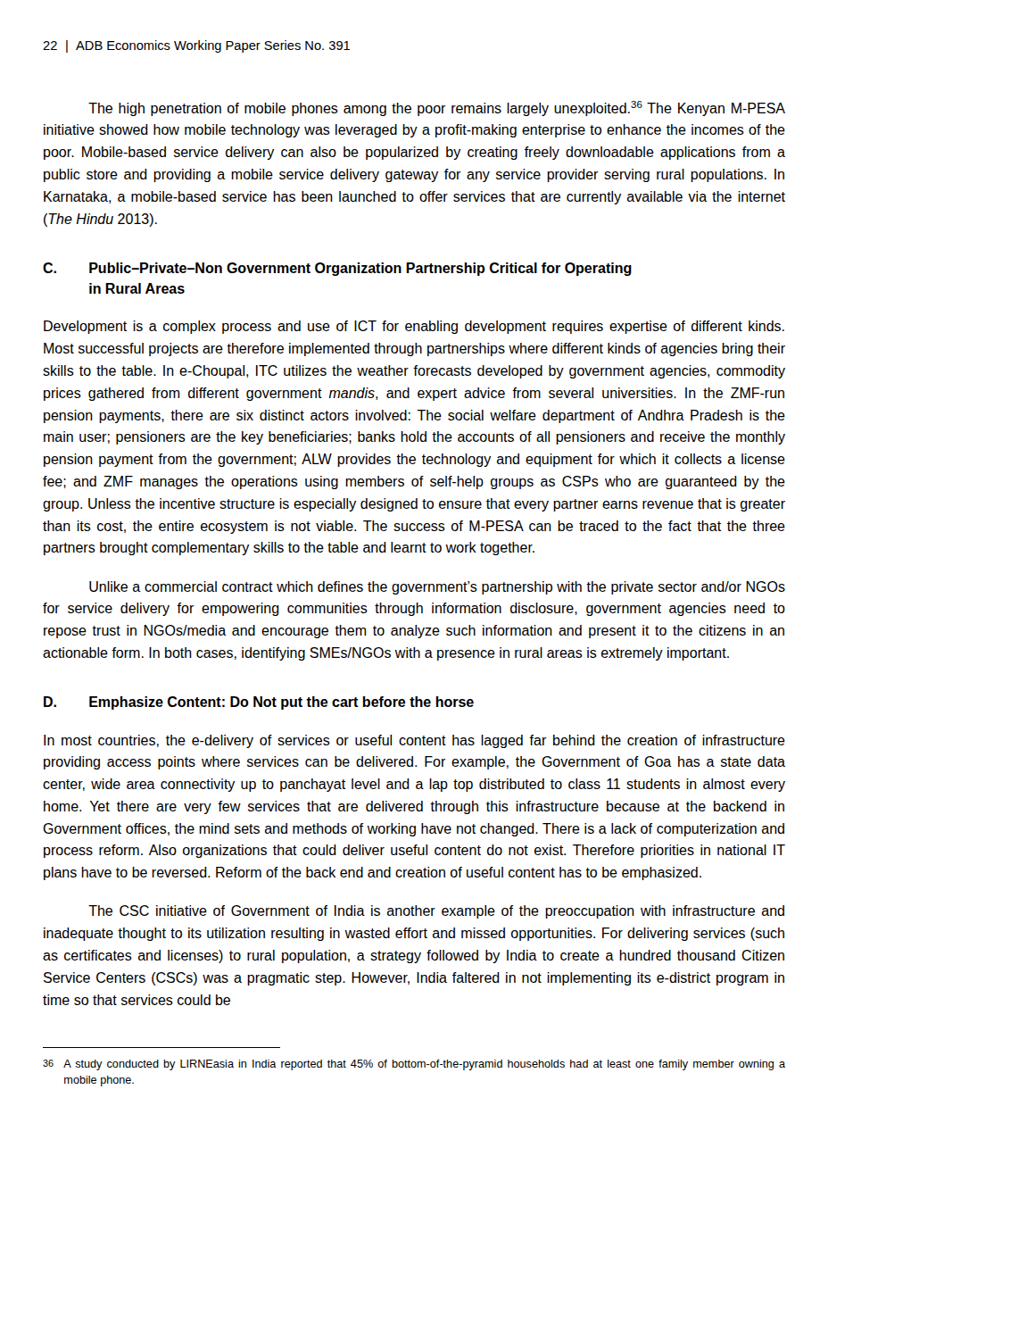22| ADB Economics Working Paper Series No. 391
The high penetration of mobile phones among the poor remains largely unexploited.36 The Kenyan M-PESA initiative showed how mobile technology was leveraged by a profit-making enterprise to enhance the incomes of the poor. Mobile-based service delivery can also be popularized by creating freely downloadable applications from a public store and providing a mobile service delivery gateway for any service provider serving rural populations. In Karnataka, a mobile-based service has been launched to offer services that are currently available via the internet (The Hindu 2013).
C. Public–Private–Non Government Organization Partnership Critical for Operatingin Rural Areas
Development is a complex process and use of ICT for enabling development requires expertise of different kinds. Most successful projects are therefore implemented through partnerships where different kinds of agencies bring their skills to the table. In e-Choupal, ITC utilizes the weather forecasts developed by government agencies, commodity prices gathered from different government mandis, and expert advice from several universities. In the ZMF-run pension payments, there are six distinct actors involved: The social welfare department of Andhra Pradesh is the main user; pensioners are the key beneficiaries; banks hold the accounts of all pensioners and receive the monthly pension payment from the government; ALW provides the technology and equipment for which it collects a license fee; and ZMF manages the operations using members of self-help groups as CSPs who are guaranteed by the group. Unless the incentive structure is especially designed to ensure that every partner earns revenue that is greater than its cost, the entire ecosystem is not viable. The success of M-PESA can be traced to the fact that the three partners brought complementary skills to the table and learnt to work together.
Unlike a commercial contract which defines the government’s partnership with the private sector and/or NGOs for service delivery for empowering communities through information disclosure, government agencies need to repose trust in NGOs/media and encourage them to analyze such information and present it to the citizens in an actionable form. In both cases, identifying SMEs/NGOs with a presence in rural areas is extremely important.
D. Emphasize Content: Do Not put the cart before the horse
In most countries, the e-delivery of services or useful content has lagged far behind the creation of infrastructure providing access points where services can be delivered. For example, the Government of Goa has a state data center, wide area connectivity up to panchayat level and a lap top distributed to class 11 students in almost every home. Yet there are very few services that are delivered through this infrastructure because at the backend in Government offices, the mind sets and methods of working have not changed. There is a lack of computerization and process reform. Also organizations that could deliver useful content do not exist. Therefore priorities in national IT plans have to be reversed. Reform of the back end and creation of useful content has to be emphasized.
The CSC initiative of Government of India is another example of the preoccupation with infrastructure and inadequate thought to its utilization resulting in wasted effort and missed opportunities. For delivering services (such as certificates and licenses) to rural population, a strategy followed by India to create a hundred thousand Citizen Service Centers (CSCs) was a pragmatic step. However, India faltered in not implementing its e-district program in time so that services could be
36 A study conducted by LIRNEasia in India reported that 45% of bottom-of-the-pyramid households had at least one family member owning a mobile phone.